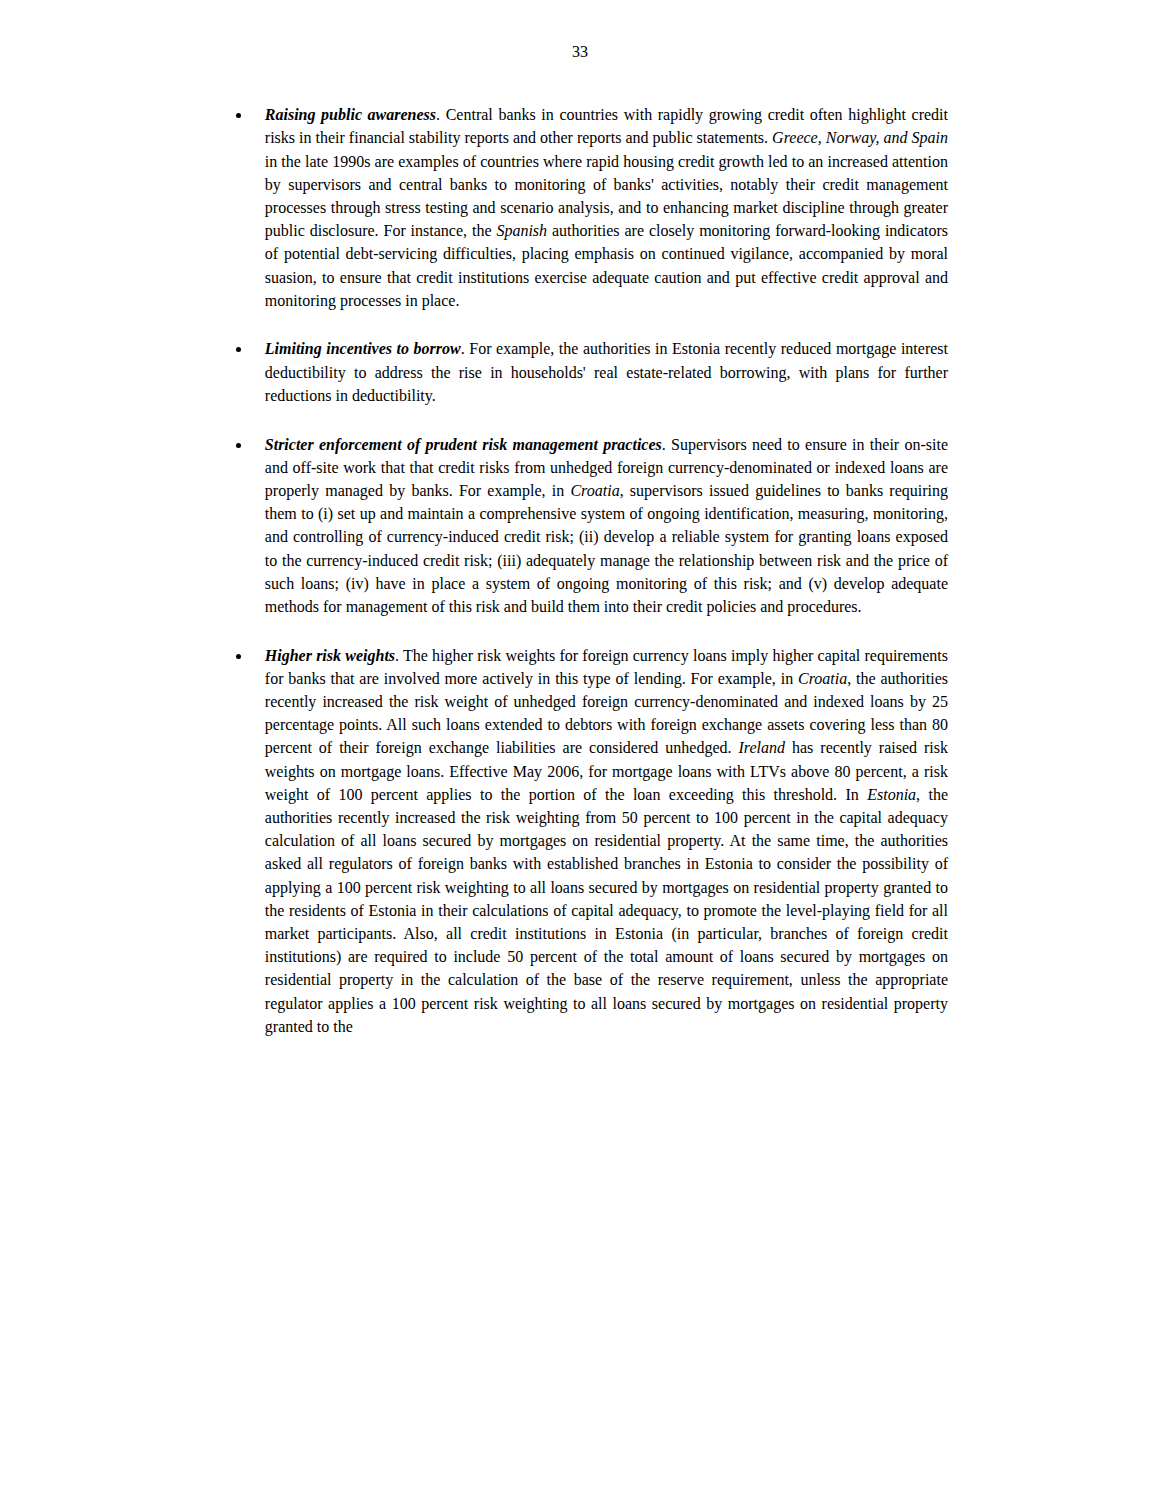33
Raising public awareness. Central banks in countries with rapidly growing credit often highlight credit risks in their financial stability reports and other reports and public statements. Greece, Norway, and Spain in the late 1990s are examples of countries where rapid housing credit growth led to an increased attention by supervisors and central banks to monitoring of banks' activities, notably their credit management processes through stress testing and scenario analysis, and to enhancing market discipline through greater public disclosure. For instance, the Spanish authorities are closely monitoring forward-looking indicators of potential debt-servicing difficulties, placing emphasis on continued vigilance, accompanied by moral suasion, to ensure that credit institutions exercise adequate caution and put effective credit approval and monitoring processes in place.
Limiting incentives to borrow. For example, the authorities in Estonia recently reduced mortgage interest deductibility to address the rise in households' real estate-related borrowing, with plans for further reductions in deductibility.
Stricter enforcement of prudent risk management practices. Supervisors need to ensure in their on-site and off-site work that that credit risks from unhedged foreign currency-denominated or indexed loans are properly managed by banks. For example, in Croatia, supervisors issued guidelines to banks requiring them to (i) set up and maintain a comprehensive system of ongoing identification, measuring, monitoring, and controlling of currency-induced credit risk; (ii) develop a reliable system for granting loans exposed to the currency-induced credit risk; (iii) adequately manage the relationship between risk and the price of such loans; (iv) have in place a system of ongoing monitoring of this risk; and (v) develop adequate methods for management of this risk and build them into their credit policies and procedures.
Higher risk weights. The higher risk weights for foreign currency loans imply higher capital requirements for banks that are involved more actively in this type of lending. For example, in Croatia, the authorities recently increased the risk weight of unhedged foreign currency-denominated and indexed loans by 25 percentage points. All such loans extended to debtors with foreign exchange assets covering less than 80 percent of their foreign exchange liabilities are considered unhedged. Ireland has recently raised risk weights on mortgage loans. Effective May 2006, for mortgage loans with LTVs above 80 percent, a risk weight of 100 percent applies to the portion of the loan exceeding this threshold. In Estonia, the authorities recently increased the risk weighting from 50 percent to 100 percent in the capital adequacy calculation of all loans secured by mortgages on residential property. At the same time, the authorities asked all regulators of foreign banks with established branches in Estonia to consider the possibility of applying a 100 percent risk weighting to all loans secured by mortgages on residential property granted to the residents of Estonia in their calculations of capital adequacy, to promote the level-playing field for all market participants. Also, all credit institutions in Estonia (in particular, branches of foreign credit institutions) are required to include 50 percent of the total amount of loans secured by mortgages on residential property in the calculation of the base of the reserve requirement, unless the appropriate regulator applies a 100 percent risk weighting to all loans secured by mortgages on residential property granted to the